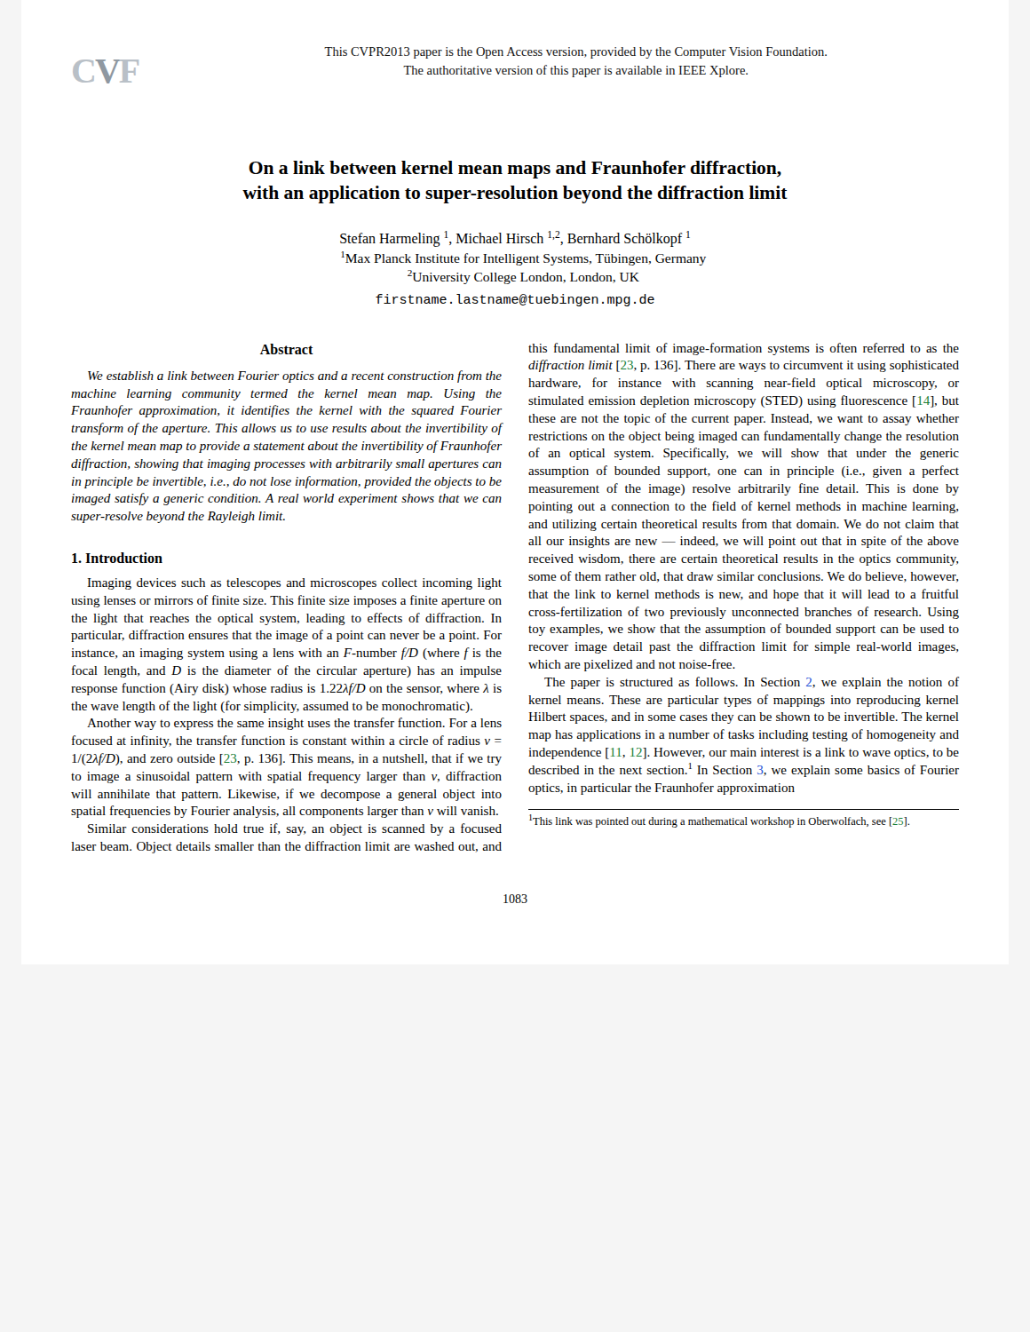CVF
This CVPR2013 paper is the Open Access version, provided by the Computer Vision Foundation.
The authoritative version of this paper is available in IEEE Xplore.
On a link between kernel mean maps and Fraunhofer diffraction,
with an application to super-resolution beyond the diffraction limit
Stefan Harmeling 1, Michael Hirsch 1,2, Bernhard Schölkopf 1
1Max Planck Institute for Intelligent Systems, Tübingen, Germany
2University College London, London, UK
firstname.lastname@tuebingen.mpg.de
Abstract
We establish a link between Fourier optics and a recent construction from the machine learning community termed the kernel mean map. Using the Fraunhofer approximation, it identifies the kernel with the squared Fourier transform of the aperture. This allows us to use results about the invertibility of the kernel mean map to provide a statement about the invertibility of Fraunhofer diffraction, showing that imaging processes with arbitrarily small apertures can in principle be invertible, i.e., do not lose information, provided the objects to be imaged satisfy a generic condition. A real world experiment shows that we can super-resolve beyond the Rayleigh limit.
1. Introduction
Imaging devices such as telescopes and microscopes collect incoming light using lenses or mirrors of finite size. This finite size imposes a finite aperture on the light that reaches the optical system, leading to effects of diffraction. In particular, diffraction ensures that the image of a point can never be a point. For instance, an imaging system using a lens with an F-number f/D (where f is the focal length, and D is the diameter of the circular aperture) has an impulse response function (Airy disk) whose radius is 1.22λf/D on the sensor, where λ is the wave length of the light (for simplicity, assumed to be monochromatic).
Another way to express the same insight uses the transfer function. For a lens focused at infinity, the transfer function is constant within a circle of radius ν = 1/(2λf/D), and zero outside [23, p. 136]. This means, in a nutshell, that if we try to image a sinusoidal pattern with spatial frequency larger than ν, diffraction will annihilate that pattern. Likewise, if we decompose a general object into spatial frequencies by Fourier analysis, all components larger than ν will vanish.
Similar considerations hold true if, say, an object is scanned by a focused laser beam. Object details smaller than the diffraction limit are washed out, and this fundamental limit of image-formation systems is often referred to as the diffraction limit [23, p. 136]. There are ways to circumvent it using sophisticated hardware, for instance with scanning near-field optical microscopy, or stimulated emission depletion microscopy (STED) using fluorescence [14], but these are not the topic of the current paper. Instead, we want to assay whether restrictions on the object being imaged can fundamentally change the resolution of an optical system. Specifically, we will show that under the generic assumption of bounded support, one can in principle (i.e., given a perfect measurement of the image) resolve arbitrarily fine detail. This is done by pointing out a connection to the field of kernel methods in machine learning, and utilizing certain theoretical results from that domain. We do not claim that all our insights are new — indeed, we will point out that in spite of the above received wisdom, there are certain theoretical results in the optics community, some of them rather old, that draw similar conclusions. We do believe, however, that the link to kernel methods is new, and hope that it will lead to a fruitful cross-fertilization of two previously unconnected branches of research. Using toy examples, we show that the assumption of bounded support can be used to recover image detail past the diffraction limit for simple real-world images, which are pixelized and not noise-free.
The paper is structured as follows. In Section 2, we explain the notion of kernel means. These are particular types of mappings into reproducing kernel Hilbert spaces, and in some cases they can be shown to be invertible. The kernel map has applications in a number of tasks including testing of homogeneity and independence [11, 12]. However, our main interest is a link to wave optics, to be described in the next section.1 In Section 3, we explain some basics of Fourier optics, in particular the Fraunhofer approximation
1This link was pointed out during a mathematical workshop in Oberwolfach, see [25].
1083